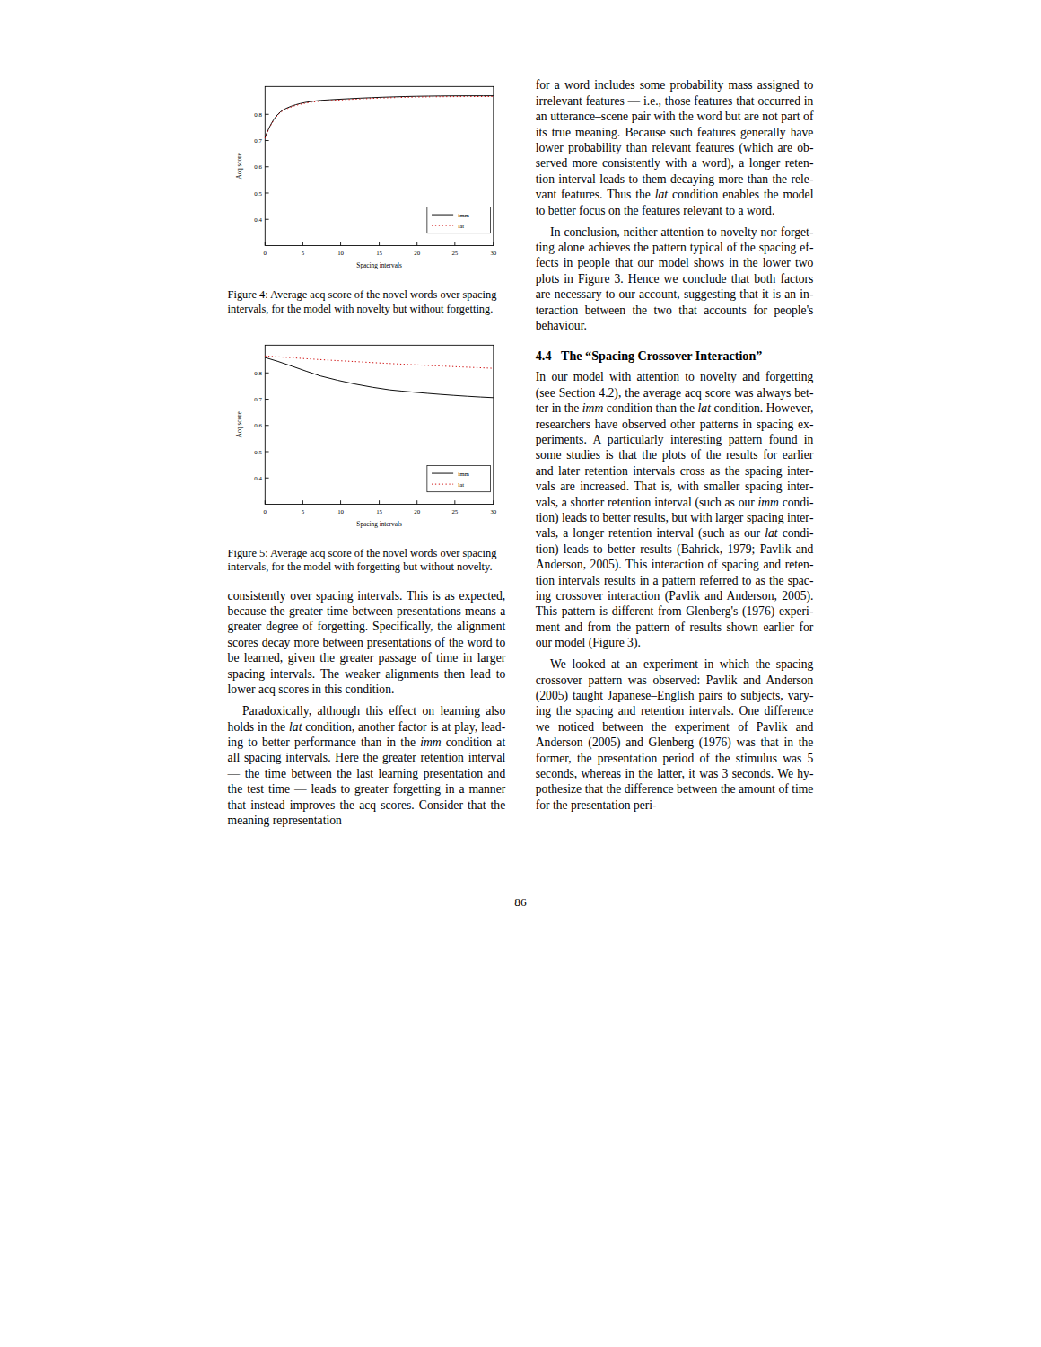0.8 0.7 0.6 0.5 0.4 0 5 10 15 20 25 30 Spacing intervals Acq score imm lat
Figure 4: Average acq score of the novel words over spacing intervals, for the model with novelty but without forgetting.
0.8 0.7 0.6 0.5 0.4 0 5 10 15 20 25 30 Spacing intervals Acq score imm lat
Figure 5: Average acq score of the novel words over spacing intervals, for the model with forgetting but without novelty.
consistently over spacing intervals. This is as expected, because the greater time between presentations means a greater degree of forgetting. Specifically, the alignment scores decay more between presentations of the word to be learned, given the greater passage of time in larger spacing intervals. The weaker alignments then lead to lower acq scores in this condition.
Paradoxically, although this effect on learning also holds in the lat condition, another factor is at play, leading to better performance than in the imm condition at all spacing intervals. Here the greater retention interval — the time between the last learning presentation and the test time — leads to greater forgetting in a manner that instead improves the acq scores. Consider that the meaning representation
for a word includes some probability mass assigned to irrelevant features — i.e., those features that occurred in an utterance–scene pair with the word but are not part of its true meaning. Because such features generally have lower probability than relevant features (which are observed more consistently with a word), a longer retention interval leads to them decaying more than the relevant features. Thus the lat condition enables the model to better focus on the features relevant to a word.
In conclusion, neither attention to novelty nor forgetting alone achieves the pattern typical of the spacing effects in people that our model shows in the lower two plots in Figure 3. Hence we conclude that both factors are necessary to our account, suggesting that it is an interaction between the two that accounts for people's behaviour.
4.4 The “Spacing Crossover Interaction”
In our model with attention to novelty and forgetting (see Section 4.2), the average acq score was always better in the imm condition than the lat condition. However, researchers have observed other patterns in spacing experiments. A particularly interesting pattern found in some studies is that the plots of the results for earlier and later retention intervals cross as the spacing intervals are increased. That is, with smaller spacing intervals, a shorter retention interval (such as our imm condition) leads to better results, but with larger spacing intervals, a longer retention interval (such as our lat condition) leads to better results (Bahrick, 1979; Pavlik and Anderson, 2005). This interaction of spacing and retention intervals results in a pattern referred to as the spacing crossover interaction (Pavlik and Anderson, 2005). This pattern is different from Glenberg's (1976) experiment and from the pattern of results shown earlier for our model (Figure 3).
We looked at an experiment in which the spacing crossover pattern was observed: Pavlik and Anderson (2005) taught Japanese–English pairs to subjects, varying the spacing and retention intervals. One difference we noticed between the experiment of Pavlik and Anderson (2005) and Glenberg (1976) was that in the former, the presentation period of the stimulus was 5 seconds, whereas in the latter, it was 3 seconds. We hypothesize that the difference between the amount of time for the presentation peri-
86